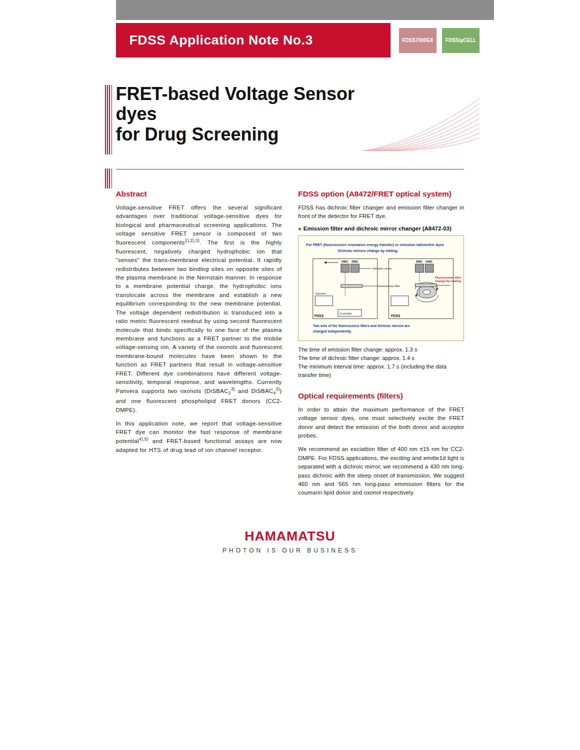FDSS Application Note No.3
FDSS7000EX
FDSS/µCELL
FRET-based Voltage Sensor dyes
for Drug Screening
Abstract
Voltage-sensitive FRET offers the several significant advantages over traditional voltage-sensitive dyes for biological and pharmaceutical screening applications. The voltage sensitive FRET sensor is composed of two fluorescent components1),2),3). The first is the highly fluorescent, negatively charged hydrophobic ion that "senses" the trans-membrane electrical potential. It rapidly redistributes between two binding sites on opposite sites of the plasma membrane in the Nernstain manner. In response to a membrane potential charge, the hydrophobic ions translocate across the membrane and establish a new equilibrium corresponding to the new membrane potential. The voltage dependent redistribution is transduced into a ratio metric fluorescent reedout by using second fluorescent molecule that binds specifically to one face of the plasma membrane and functions as a FRET partner to the mobile voltage-sensing ion. A variety of the oxonols and fluorescent membrane-bound molecules have been shown to the function as FRET partners that result in voltage-sensitive FRET. Different dye combinations have different voltage-sensitivity, temporal response, and wavelengths. Currently Panvera supports two oxonols (DiSBAC23) and DiSBAC43)) and one fluorescent phospholipid FRET donors (CC2-DMPE).
In this application note, we report that voltage-sensitive FRET dye can monitor the fast response of membrane potential4),5) and FRET-based functional assays are now adapted for HTS of drug lead of ion channel receptor.
FDSS option (A8472/FRET optical system)
FDSS has dichroic filter changer and emission filter changer in front of the detector for FRET dye.
Emission filter and dichroic mirror changer (A8472-03)
For FRET (fluorescence resonance energy transfer) or emission ratiometric dyes Dichroic mirrors change by sliding. DM1 DM2 Dichroic mirror Fluorescence filter Camera Controller FDSS DM1 DM2 FDSS Fluorescence filters change by rotating. Two sets of the fluorescence filters and dichroic mirrors are changed independently.
The time of emission filter change: approx. 1.3 s
The time of dichroic filter change: approx. 1.4 s
The minimum interval time: approx. 1.7 s (including the data transfer time)
Optical requirements (filters)
In order to attain the maximum performance of the FRET voltage sensor dyes, one must selectively excite the FRET donor and detect the emission of the both donor and acceptor probes.
We recommend an exciattion filter of 400 nm ±15 nm for CC2-DMPE. For FDSS applications, the exciting and emitte1d light is separated with a dichroic mirror, we recommend a 430 nm long-pass dichroic with the steep onset of transmission. We suggest 460 nm and 565 nm long-pass emmission filters for the coumarin lipid donor and oxonol respectively.
HAMAMATSU
PHOTON IS OUR BUSINESS